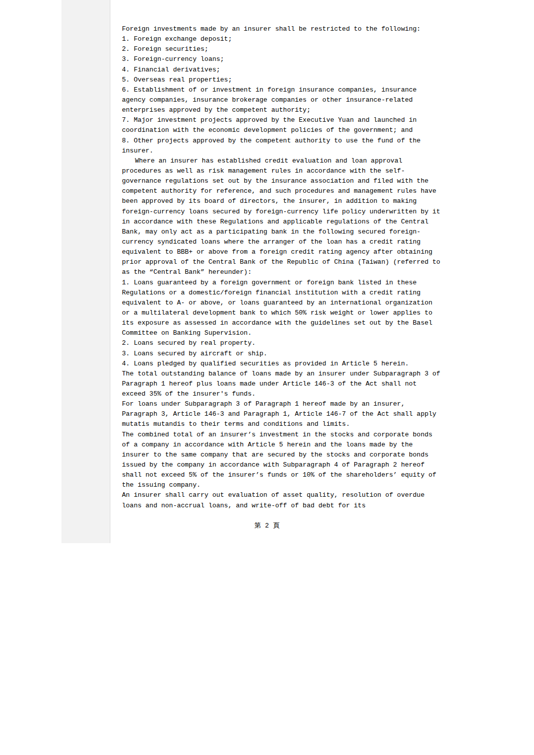Foreign investments made by an insurer shall be restricted to the following:
1. Foreign exchange deposit;
2. Foreign securities;
3. Foreign-currency loans;
4. Financial derivatives;
5. Overseas real properties;
6. Establishment of or investment in foreign insurance companies, insurance agency companies, insurance brokerage companies or other insurance-related enterprises approved by the competent authority;
7. Major investment projects approved by the Executive Yuan and launched in coordination with the economic development policies of the government; and
8. Other projects approved by the competent authority to use the fund of the insurer.
Where an insurer has established credit evaluation and loan approval procedures as well as risk management rules in accordance with the self-governance regulations set out by the insurance association and filed with the competent authority for reference, and such procedures and management rules have been approved by its board of directors, the insurer, in addition to making foreign-currency loans secured by foreign-currency life policy underwritten by it in accordance with these Regulations and applicable regulations of the Central Bank, may only act as a participating bank in the following secured foreign-currency syndicated loans where the arranger of the loan has a credit rating equivalent to BBB+ or above from a foreign credit rating agency after obtaining prior approval of the Central Bank of the Republic of China (Taiwan) (referred to as the “Central Bank” hereunder):
1. Loans guaranteed by a foreign government or foreign bank listed in these Regulations or a domestic/foreign financial institution with a credit rating equivalent to A- or above, or loans guaranteed by an international organization or a multilateral development bank to which 50% risk weight or lower applies to its exposure as assessed in accordance with the guidelines set out by the Basel Committee on Banking Supervision.
2. Loans secured by real property.
3. Loans secured by aircraft or ship.
4. Loans pledged by qualified securities as provided in Article 5 herein.
The total outstanding balance of loans made by an insurer under Subparagraph 3 of Paragraph 1 hereof plus loans made under Article 146-3 of the Act shall not exceed 35% of the insurer's funds.
For loans under Subparagraph 3 of Paragraph 1 hereof made by an insurer, Paragraph 3, Article 146-3 and Paragraph 1, Article 146-7 of the Act shall apply mutatis mutandis to their terms and conditions and limits.
The combined total of an insurer’s investment in the stocks and corporate bonds of a company in accordance with Article 5 herein and the loans made by the insurer to the same company that are secured by the stocks and corporate bonds issued by the company in accordance with Subparagraph 4 of Paragraph 2 hereof shall not exceed 5% of the insurer’s funds or 10% of the shareholders’ equity of the issuing company.
An insurer shall carry out evaluation of asset quality, resolution of overdue loans and non-accrual loans, and write-off of bad debt for its
第 2 頁